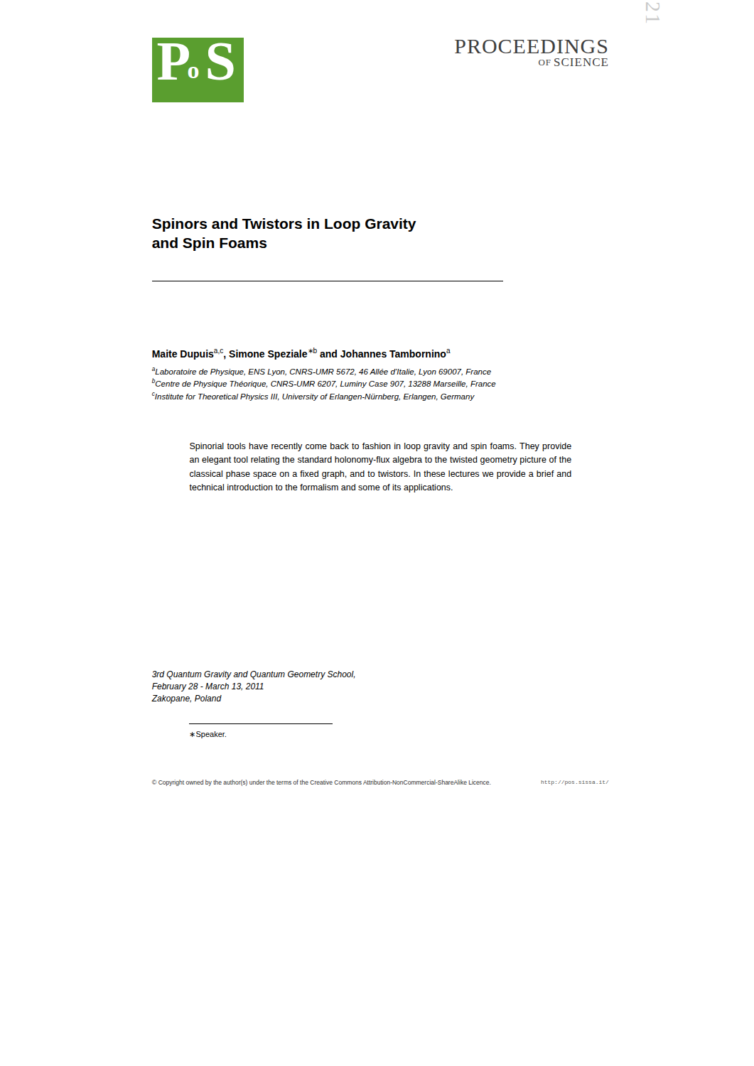PoS
PROCEEDINGS
OFSCIENCE
PoS(QGQGS 2011)021
Spinors and Twistors in Loop Gravity
and Spin Foams
Maite Dupuisa,c, Simone Speziale∗b and Johannes Tamborninoa
aLaboratoire de Physique, ENS Lyon, CNRS-UMR 5672, 46 Allée d’Italie, Lyon 69007, France
bCentre de Physique Théorique, CNRS-UMR 6207, Luminy Case 907, 13288 Marseille, France
cInstitute for Theoretical Physics III, University of Erlangen-Nürnberg, Erlangen, Germany
Spinorial tools have recently come back to fashion in loop gravity and spin foams. They provide an elegant tool relating the standard holonomy-flux algebra to the twisted geometry picture of the classical phase space on a fixed graph, and to twistors. In these lectures we provide a brief and technical introduction to the formalism and some of its applications.
3rd Quantum Gravity and Quantum Geometry School,
February 28 - March 13, 2011
Zakopane, Poland
∗Speaker.
© Copyright owned by the author(s) under the terms of the Creative Commons Attribution-NonCommercial-ShareAlike Licence. http://pos.sissa.it/